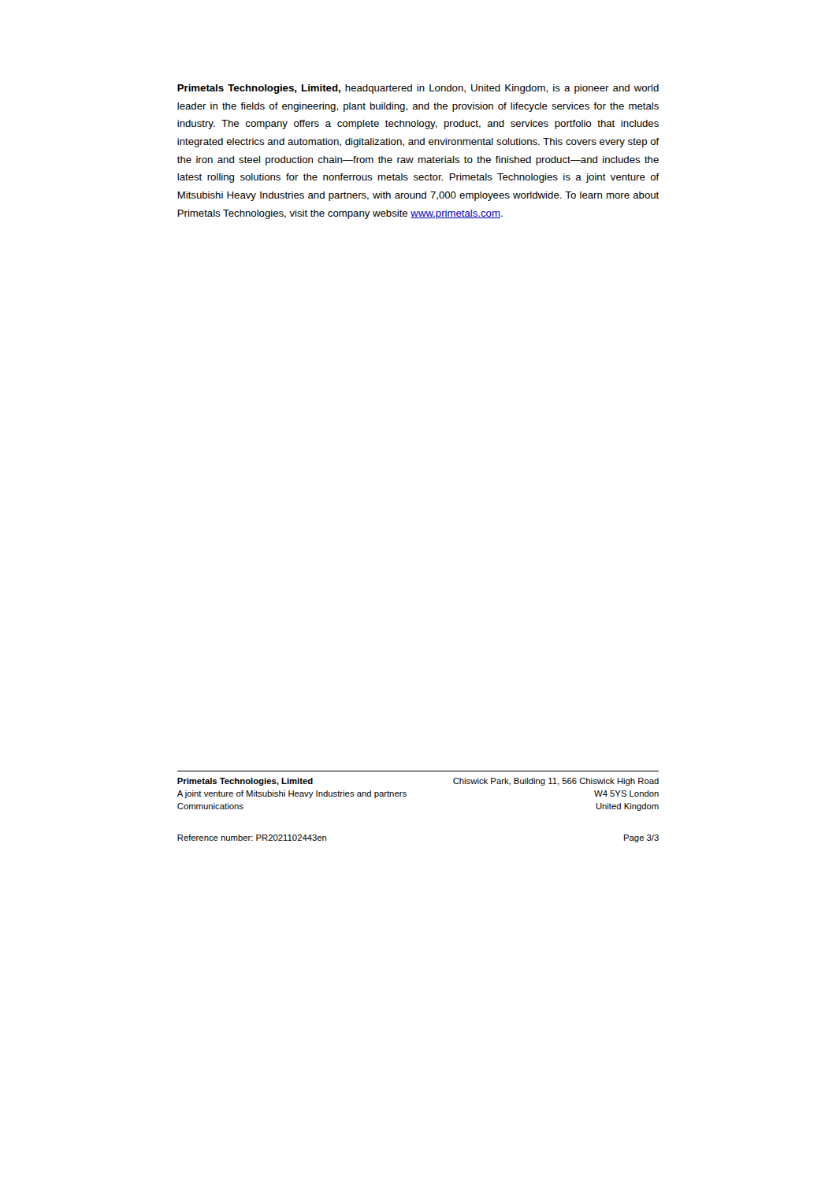Primetals Technologies, Limited, headquartered in London, United Kingdom, is a pioneer and world leader in the fields of engineering, plant building, and the provision of lifecycle services for the metals industry. The company offers a complete technology, product, and services portfolio that includes integrated electrics and automation, digitalization, and environmental solutions. This covers every step of the iron and steel production chain—from the raw materials to the finished product—and includes the latest rolling solutions for the nonferrous metals sector. Primetals Technologies is a joint venture of Mitsubishi Heavy Industries and partners, with around 7,000 employees worldwide. To learn more about Primetals Technologies, visit the company website www.primetals.com.
| Primetals Technologies, Limited A joint venture of Mitsubishi Heavy Industries and partners Communications | Chiswick Park, Building 11, 566 Chiswick High Road W4 5YS London United Kingdom |
Reference number: PR2021102443en Page 3/3